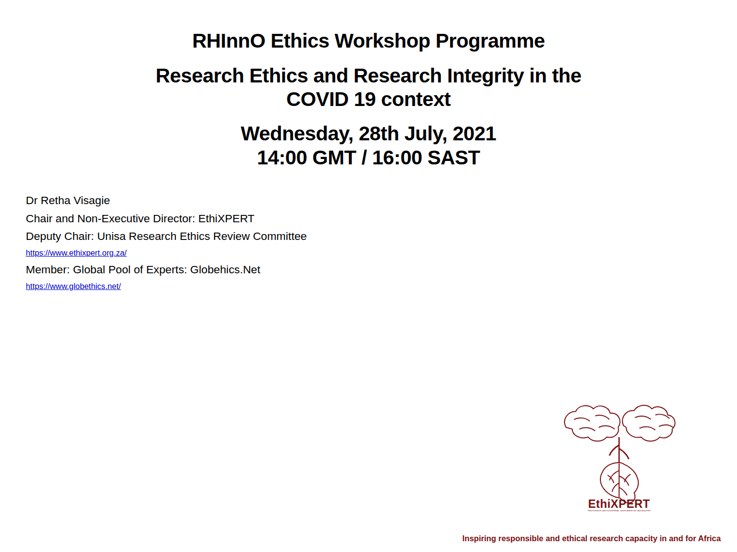RHInnO Ethics Workshop Programme Research Ethics and Research Integrity in the
COVID 19 context Wednesday, 28th July, 2021
14:00 GMT / 16:00 SAST
Dr Retha Visagie
Chair and Non-Executive Director: EthiXPERT
Deputy Chair: Unisa Research Ethics Review Committee
https://www.ethixpert.org.za/
Member: Global Pool of Experts: Globehics.Net
https://www.globethics.net/
EthiXPERT logo: tree canopy above Africa-shaped roots EthiXPERT “Inspiring responsible and ethical research”
Inspiring responsible and ethical research capacity in and for Africa